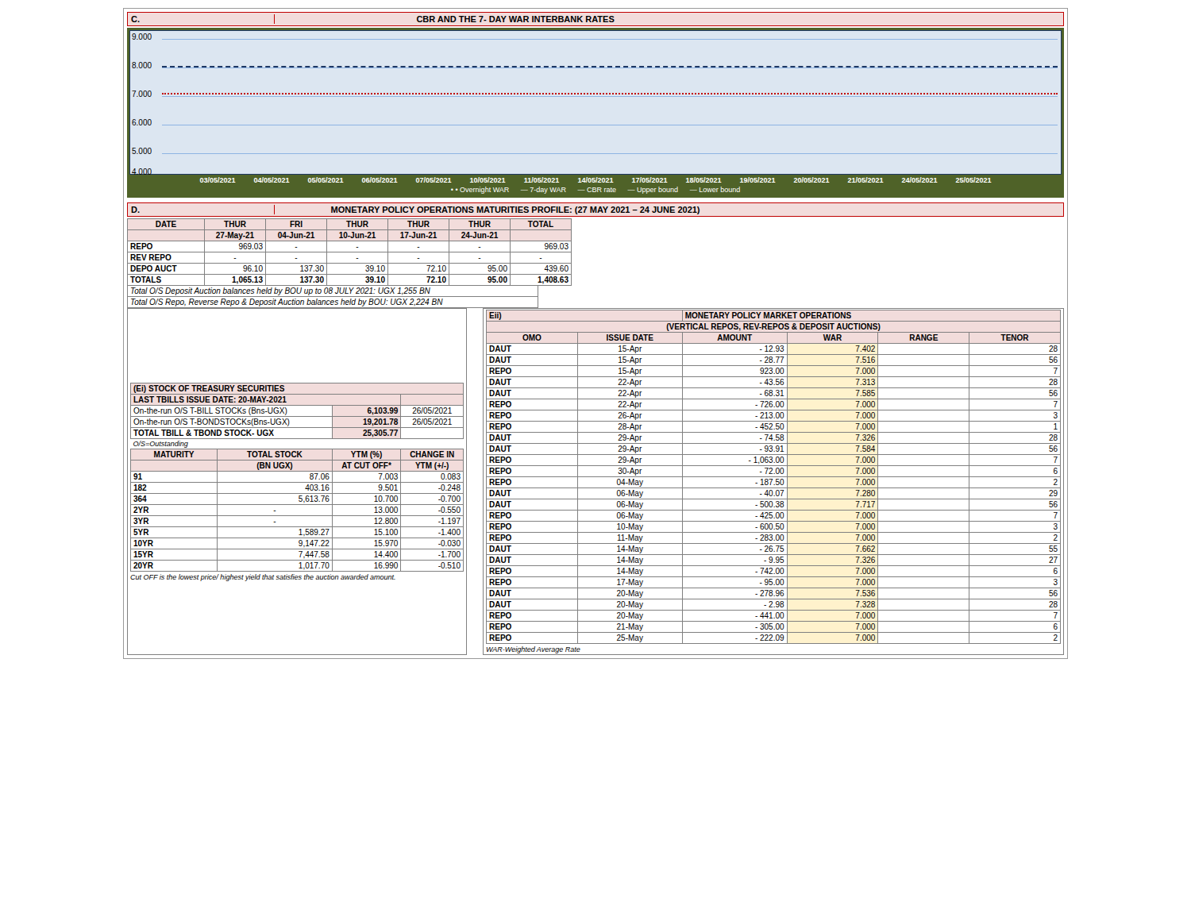C. CBR AND THE 7- DAY WAR INTERBANK RATES
9.000
8.000
7.000
6.000
5.000
4.000
03/05/202104/05/202105/05/202106/05/202107/05/202110/05/202111/05/202114/05/202117/05/202118/05/202119/05/202120/05/202121/05/202124/05/202125/05/2021
• • Overnight WAR — 7-day WAR — CBR rate — Upper bound — Lower bound
D. MONETARY POLICY OPERATIONS MATURITIES PROFILE: (27 MAY 2021 – 24 JUNE 2021)
| DATE | THUR | FRI | THUR | THUR | THUR | TOTAL |
| | 27-May-21 | 04-Jun-21 | 10-Jun-21 | 17-Jun-21 | 24-Jun-21 | |
| REPO | 969.03 | - | - | - | - | 969.03 |
| REV REPO | - | - | - | - | - | - |
| DEPO AUCT | 96.10 | 137.30 | 39.10 | 72.10 | 95.00 | 439.60 |
| TOTALS | 1,065.13 | 137.30 | 39.10 | 72.10 | 95.00 | 1,408.63 |
Total O/S Deposit Auction balances held by BOU up to 08 JULY 2021: UGX 1,255 BN
Total O/S Repo, Reverse Repo & Deposit Auction balances held by BOU: UGX 2,224 BN
| / (Ei) STOCK OF TREASURY SECURITIES / / LAST TBILLS ISSUE DATE: 20-MAY-2021 / / / On-the-run O/S T-BILL STOCKs (Bns-UGX) / 6,103.99 / 26/05/2021 / / On-the-run O/S T-BONDSTOCKs(Bns-UGX) / 19,201.78 / 26/05/2021 / / TOTAL TBILL & TBOND STOCK- UGX / 25,305.77 / / / O/S=Outstanding / / MATURITY / TOTAL STOCK / YTM (%) / CHANGE IN / / / (BN UGX) / AT CUT OFF* / YTM (+/-) / / 91 / 87.06 / 7.003 / 0.083 / / 182 / 403.16 / 9.501 / -0.248 / / 364 / 5,613.76 / 10.700 / -0.700 / / 2YR / - / 13.000 / -0.550 / / 3YR / - / 12.800 / -1.197 / / 5YR / 1,589.27 / 15.100 / -1.400 / / 10YR / 9,147.22 / 15.970 / -0.030 / / 15YR / 7,447.58 / 14.400 / -1.700 / / 20YR / 1,017.70 / 16.990 / -0.510 / Cut OFF is the lowest price/ highest yield that satisfies the auction awarded amount. | | / Eii) / MONETARY POLICY MARKET OPERATIONS / / (VERTICAL REPOS, REV-REPOS & DEPOSIT AUCTIONS) / / OMO / ISSUE DATE / AMOUNT / WAR / RANGE / TENOR / / DAUT / 15-Apr / - 12.93 / 7.402 / / 28 / / DAUT / 15-Apr / - 28.77 / 7.516 / / 56 / / REPO / 15-Apr / 923.00 / 7.000 / / 7 / / DAUT / 22-Apr / - 43.56 / 7.313 / / 28 / / DAUT / 22-Apr / - 68.31 / 7.585 / / 56 / / REPO / 22-Apr / - 726.00 / 7.000 / / 7 / / REPO / 26-Apr / - 213.00 / 7.000 / / 3 / / REPO / 28-Apr / - 452.50 / 7.000 / / 1 / / DAUT / 29-Apr / - 74.58 / 7.326 / / 28 / / DAUT / 29-Apr / - 93.91 / 7.584 / / 56 / / REPO / 29-Apr / - 1,063.00 / 7.000 / / 7 / / REPO / 30-Apr / - 72.00 / 7.000 / / 6 / / REPO / 04-May / - 187.50 / 7.000 / / 2 / / DAUT / 06-May / - 40.07 / 7.280 / / 29 / / DAUT / 06-May / - 500.38 / 7.717 / / 56 / / REPO / 06-May / - 425.00 / 7.000 / / 7 / / REPO / 10-May / - 600.50 / 7.000 / / 3 / / REPO / 11-May / - 283.00 / 7.000 / / 2 / / DAUT / 14-May / - 26.75 / 7.662 / / 55 / / DAUT / 14-May / - 9.95 / 7.326 / / 27 / / REPO / 14-May / - 742.00 / 7.000 / / 6 / / REPO / 17-May / - 95.00 / 7.000 / / 3 / / DAUT / 20-May / - 278.96 / 7.536 / / 56 / / DAUT / 20-May / - 2.98 / 7.328 / / 28 / / REPO / 20-May / - 441.00 / 7.000 / / 7 / / REPO / 21-May / - 305.00 / 7.000 / / 6 / / REPO / 25-May / - 222.09 / 7.000 / / 2 / WAR-Weighted Average Rate |